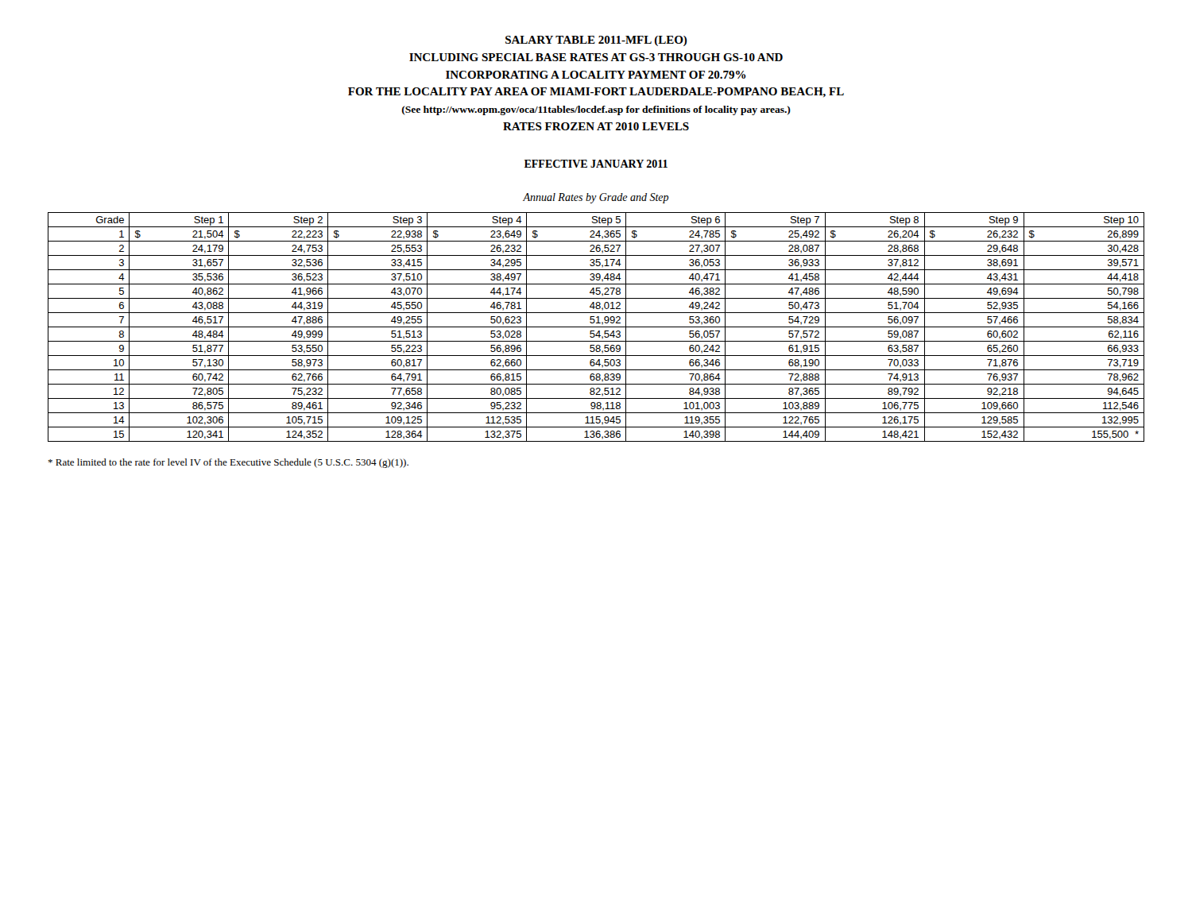SALARY TABLE 2011-MFL (LEO)
INCLUDING SPECIAL BASE RATES AT GS-3 THROUGH GS-10 AND
INCORPORATING A LOCALITY PAYMENT OF 20.79%
FOR THE LOCALITY PAY AREA OF MIAMI-FORT LAUDERDALE-POMPANO BEACH, FL
(See http://www.opm.gov/oca/11tables/locdef.asp for definitions of locality pay areas.)
RATES FROZEN AT 2010 LEVELS
EFFECTIVE JANUARY 2011
Annual Rates by Grade and Step
| Grade | Step 1 | Step 2 | Step 3 | Step 4 | Step 5 | Step 6 | Step 7 | Step 8 | Step 9 | Step 10 |
| --- | --- | --- | --- | --- | --- | --- | --- | --- | --- | --- |
| 1 | $ 21,504 | $ 22,223 | $ 22,938 | $ 23,649 | $ 24,365 | $ 24,785 | $ 25,492 | $ 26,204 | $ 26,232 | $ 26,899 |
| 2 | 24,179 | 24,753 | 25,553 | 26,232 | 26,527 | 27,307 | 28,087 | 28,868 | 29,648 | 30,428 |
| 3 | 31,657 | 32,536 | 33,415 | 34,295 | 35,174 | 36,053 | 36,933 | 37,812 | 38,691 | 39,571 |
| 4 | 35,536 | 36,523 | 37,510 | 38,497 | 39,484 | 40,471 | 41,458 | 42,444 | 43,431 | 44,418 |
| 5 | 40,862 | 41,966 | 43,070 | 44,174 | 45,278 | 46,382 | 47,486 | 48,590 | 49,694 | 50,798 |
| 6 | 43,088 | 44,319 | 45,550 | 46,781 | 48,012 | 49,242 | 50,473 | 51,704 | 52,935 | 54,166 |
| 7 | 46,517 | 47,886 | 49,255 | 50,623 | 51,992 | 53,360 | 54,729 | 56,097 | 57,466 | 58,834 |
| 8 | 48,484 | 49,999 | 51,513 | 53,028 | 54,543 | 56,057 | 57,572 | 59,087 | 60,602 | 62,116 |
| 9 | 51,877 | 53,550 | 55,223 | 56,896 | 58,569 | 60,242 | 61,915 | 63,587 | 65,260 | 66,933 |
| 10 | 57,130 | 58,973 | 60,817 | 62,660 | 64,503 | 66,346 | 68,190 | 70,033 | 71,876 | 73,719 |
| 11 | 60,742 | 62,766 | 64,791 | 66,815 | 68,839 | 70,864 | 72,888 | 74,913 | 76,937 | 78,962 |
| 12 | 72,805 | 75,232 | 77,658 | 80,085 | 82,512 | 84,938 | 87,365 | 89,792 | 92,218 | 94,645 |
| 13 | 86,575 | 89,461 | 92,346 | 95,232 | 98,118 | 101,003 | 103,889 | 106,775 | 109,660 | 112,546 |
| 14 | 102,306 | 105,715 | 109,125 | 112,535 | 115,945 | 119,355 | 122,765 | 126,175 | 129,585 | 132,995 |
| 15 | 120,341 | 124,352 | 128,364 | 132,375 | 136,386 | 140,398 | 144,409 | 148,421 | 152,432 | 155,500 * |
* Rate limited to the rate for level IV of the Executive Schedule (5 U.S.C. 5304 (g)(1)).